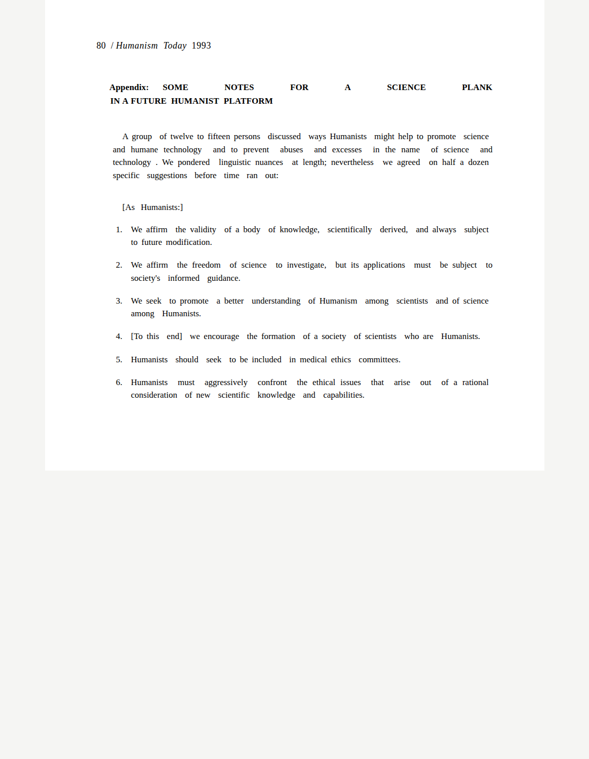80/ Humanism Today 1993
Appendix: SOME NOTES FOR A SCIENCE PLANK IN A FUTURE HUMANIST PLATFORM
A group of twelve to fifteen persons discussed ways Humanists might help to promote science and humane technology and to prevent abuses and excesses in the name of science and technology . We pondered linguistic nuances at length; nevertheless we agreed on half a dozen specific suggestions before time ran out:
[As Humanists:]
We affirm the validity of a body of knowledge, scientifically derived, and always subject to future modification.
We affirm the freedom of science to investigate, but its applications must be subject to society's informed guidance.
We seek to promote a better understanding of Humanism among scientists and of science among Humanists.
[To this end] we encourage the formation of a society of scientists who are Humanists.
Humanists should seek to be included in medical ethics committees.
Humanists must aggressively confront the ethical issues that arise out of a rational consideration of new scientific knowledge and capabilities.